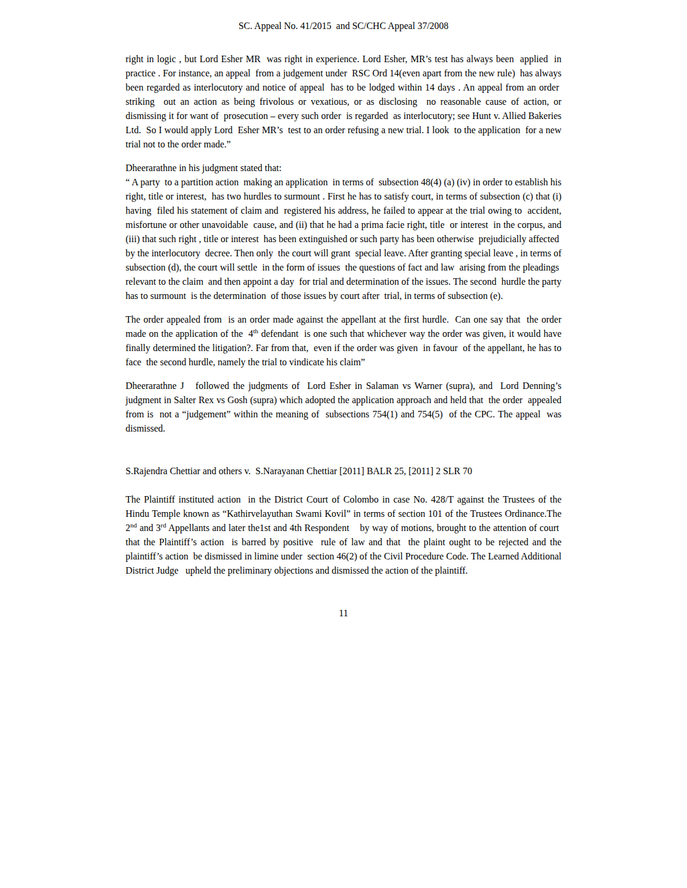SC. Appeal No. 41/2015 and SC/CHC Appeal 37/2008
right in logic , but Lord Esher MR was right in experience. Lord Esher, MR’s test has always been applied in practice . For instance, an appeal from a judgement under RSC Ord 14(even apart from the new rule) has always been regarded as interlocutory and notice of appeal has to be lodged within 14 days . An appeal from an order striking out an action as being frivolous or vexatious, or as disclosing no reasonable cause of action, or dismissing it for want of prosecution – every such order is regarded as interlocutory; see Hunt v. Allied Bakeries Ltd. So I would apply Lord Esher MR’s test to an order refusing a new trial. I look to the application for a new trial not to the order made.”
Dheerarathne in his judgment stated that:
“ A party to a partition action making an application in terms of subsection 48(4) (a) (iv) in order to establish his right, title or interest, has two hurdles to surmount . First he has to satisfy court, in terms of subsection (c) that (i) having filed his statement of claim and registered his address, he failed to appear at the trial owing to accident, misfortune or other unavoidable cause, and (ii) that he had a prima facie right, title or interest in the corpus, and (iii) that such right , title or interest has been extinguished or such party has been otherwise prejudicially affected by the interlocutory decree. Then only the court will grant special leave. After granting special leave , in terms of subsection (d), the court will settle in the form of issues the questions of fact and law arising from the pleadings relevant to the claim and then appoint a day for trial and determination of the issues. The second hurdle the party has to surmount is the determination of those issues by court after trial, in terms of subsection (e).
The order appealed from is an order made against the appellant at the first hurdle. Can one say that the order made on the application of the 4th defendant is one such that whichever way the order was given, it would have finally determined the litigation?. Far from that, even if the order was given in favour of the appellant, he has to face the second hurdle, namely the trial to vindicate his claim”
Dheerarathne J followed the judgments of Lord Esher in Salaman vs Warner (supra), and Lord Denning’s judgment in Salter Rex vs Gosh (supra) which adopted the application approach and held that the order appealed from is not a “judgement” within the meaning of subsections 754(1) and 754(5) of the CPC. The appeal was dismissed.
S.Rajendra Chettiar and others v. S.Narayanan Chettiar [2011] BALR 25, [2011] 2 SLR 70
The Plaintiff instituted action in the District Court of Colombo in case No. 428/T against the Trustees of the Hindu Temple known as “Kathirvelayuthan Swami Kovil” in terms of section 101 of the Trustees Ordinance.The 2nd and 3rd Appellants and later the1st and 4th Respondent by way of motions, brought to the attention of court that the Plaintiff’s action is barred by positive rule of law and that the plaint ought to be rejected and the plaintiff’s action be dismissed in limine under section 46(2) of the Civil Procedure Code. The Learned Additional District Judge upheld the preliminary objections and dismissed the action of the plaintiff.
11